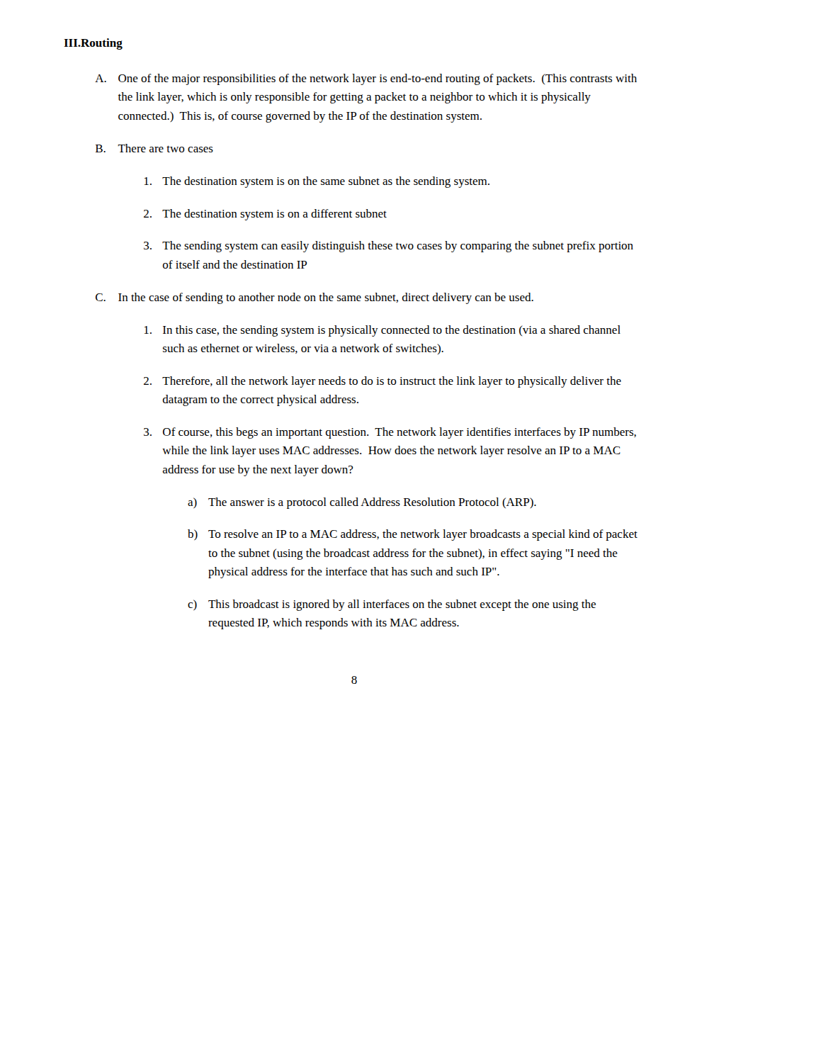III.Routing
A. One of the major responsibilities of the network layer is end-to-end routing of packets. (This contrasts with the link layer, which is only responsible for getting a packet to a neighbor to which it is physically connected.) This is, of course governed by the IP of the destination system.
B. There are two cases
1. The destination system is on the same subnet as the sending system.
2. The destination system is on a different subnet
3. The sending system can easily distinguish these two cases by comparing the subnet prefix portion of itself and the destination IP
C. In the case of sending to another node on the same subnet, direct delivery can be used.
1. In this case, the sending system is physically connected to the destination (via a shared channel such as ethernet or wireless, or via a network of switches).
2. Therefore, all the network layer needs to do is to instruct the link layer to physically deliver the datagram to the correct physical address.
3. Of course, this begs an important question. The network layer identifies interfaces by IP numbers, while the link layer uses MAC addresses. How does the network layer resolve an IP to a MAC address for use by the next layer down?
a) The answer is a protocol called Address Resolution Protocol (ARP).
b) To resolve an IP to a MAC address, the network layer broadcasts a special kind of packet to the subnet (using the broadcast address for the subnet), in effect saying "I need the physical address for the interface that has such and such IP".
c) This broadcast is ignored by all interfaces on the subnet except the one using the requested IP, which responds with its MAC address.
8